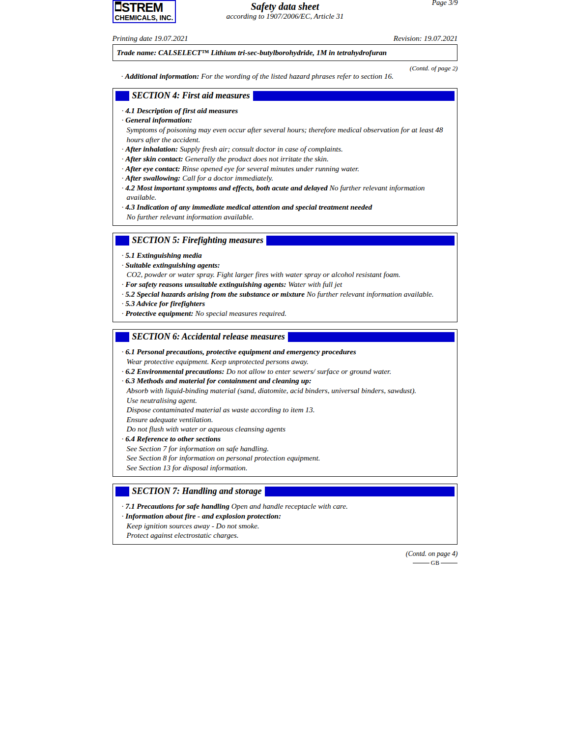■STREM
CHEMICALS, INC.
Page 3/9
Safety data sheet
according to 1907/2006/EC, Article 31
Printing date 19.07.2021
Revision: 19.07.2021
Trade name: CALSELECT™ Lithium tri-sec-butylborohydride, 1M in tetrahydrofuran
(Contd. of page 2)
· Additional information: For the wording of the listed hazard phrases refer to section 16.
SECTION 4: First aid measures
· 4.1 Description of first aid measures
· General information:
Symptoms of poisoning may even occur after several hours; therefore medical observation for at least 48 hours after the accident.
· After inhalation: Supply fresh air; consult doctor in case of complaints.
· After skin contact: Generally the product does not irritate the skin.
· After eye contact: Rinse opened eye for several minutes under running water.
· After swallowing: Call for a doctor immediately.
· 4.2 Most important symptoms and effects, both acute and delayed No further relevant information available.
· 4.3 Indication of any immediate medical attention and special treatment needed
No further relevant information available.
SECTION 5: Firefighting measures
· 5.1 Extinguishing media
· Suitable extinguishing agents:
CO2, powder or water spray. Fight larger fires with water spray or alcohol resistant foam.
· For safety reasons unsuitable extinguishing agents: Water with full jet
· 5.2 Special hazards arising from the substance or mixture No further relevant information available.
· 5.3 Advice for firefighters
· Protective equipment: No special measures required.
SECTION 6: Accidental release measures
· 6.1 Personal precautions, protective equipment and emergency procedures
Wear protective equipment. Keep unprotected persons away.
· 6.2 Environmental precautions: Do not allow to enter sewers/ surface or ground water.
· 6.3 Methods and material for containment and cleaning up:
Absorb with liquid-binding material (sand, diatomite, acid binders, universal binders, sawdust).
Use neutralising agent.
Dispose contaminated material as waste according to item 13.
Ensure adequate ventilation.
Do not flush with water or aqueous cleansing agents
· 6.4 Reference to other sections
See Section 7 for information on safe handling.
See Section 8 for information on personal protection equipment.
See Section 13 for disposal information.
SECTION 7: Handling and storage
· 7.1 Precautions for safe handling Open and handle receptacle with care.
· Information about fire - and explosion protection:
Keep ignition sources away - Do not smoke.
Protect against electrostatic charges.
(Contd. on page 4)
GB